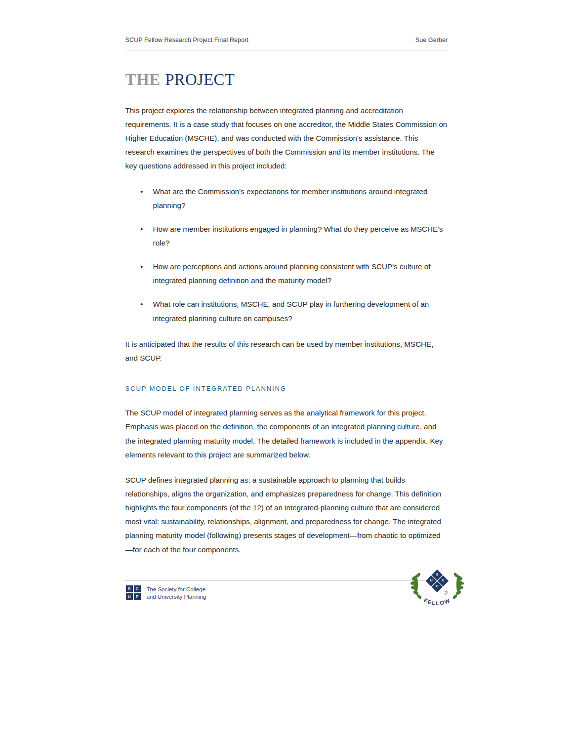SCUP Fellow Research Project Final Report Sue Gerber
THE PROJECT
This project explores the relationship between integrated planning and accreditation requirements. It is a case study that focuses on one accreditor, the Middle States Commission on Higher Education (MSCHE), and was conducted with the Commission's assistance. This research examines the perspectives of both the Commission and its member institutions. The key questions addressed in this project included:
What are the Commission's expectations for member institutions around integrated planning?
How are member institutions engaged in planning? What do they perceive as MSCHE's role?
How are perceptions and actions around planning consistent with SCUP's culture of integrated planning definition and the maturity model?
What role can institutions, MSCHE, and SCUP play in furthering development of an integrated planning culture on campuses?
It is anticipated that the results of this research can be used by member institutions, MSCHE, and SCUP.
SCUP Model of Integrated Planning
The SCUP model of integrated planning serves as the analytical framework for this project. Emphasis was placed on the definition, the components of an integrated planning culture, and the integrated planning maturity model. The detailed framework is included in the appendix. Key elements relevant to this project are summarized below.
SCUP defines integrated planning as: a sustainable approach to planning that builds relationships, aligns the organization, and emphasizes preparedness for change. This definition highlights the four components (of the 12) of an integrated-planning culture that are considered most vital: sustainability, relationships, alignment, and preparedness for change. The integrated planning maturity model (following) presents stages of development—from chaotic to optimized—for each of the four components.
S
C
U
P
The Society for College
and University Planning
2
S C U P FELLOW